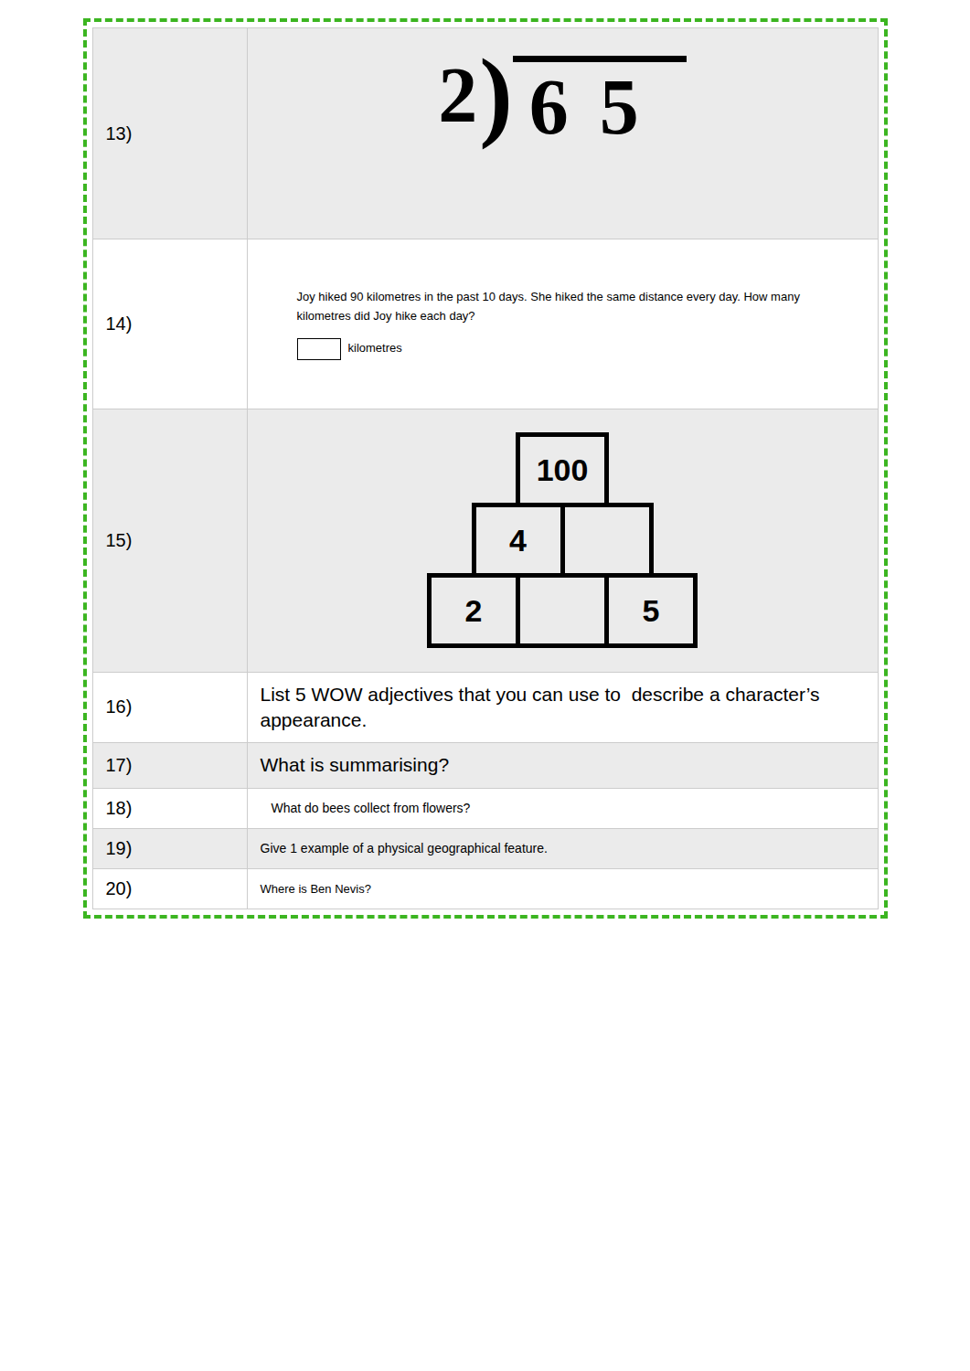| 13) | 2 ) 65 |
| 14) | Joy hiked 90 kilometres in the past 10 days. She hiked the same distance every day. How many kilometres did Joy hike each day? kilometres |
| 15) | 100 4 2 5 |
| 16) | List 5 WOW adjectives that you can use to describe a character’s appearance. |
| 17) | What is summarising? |
| 18) | What do bees collect from flowers? |
| 19) | Give 1 example of a physical geographical feature. |
| 20) | Where is Ben Nevis? |